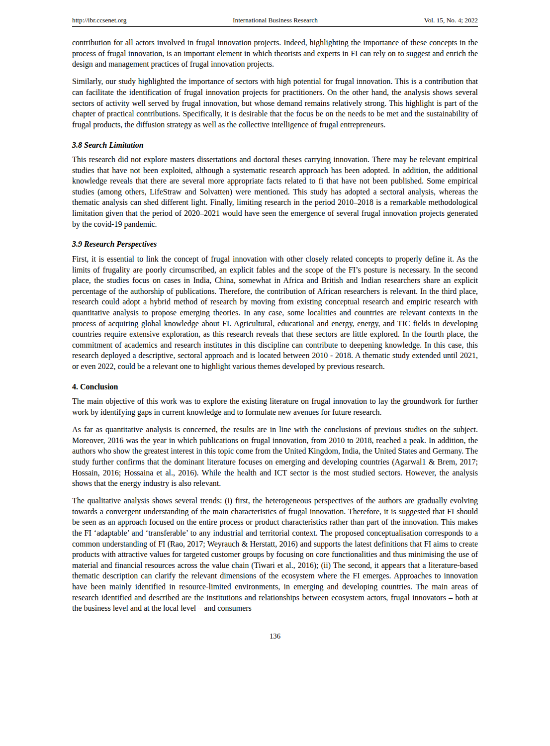http://ibr.ccsenet.org International Business Research Vol. 15, No. 4; 2022
contribution for all actors involved in frugal innovation projects. Indeed, highlighting the importance of these concepts in the process of frugal innovation, is an important element in which theorists and experts in FI can rely on to suggest and enrich the design and management practices of frugal innovation projects.
Similarly, our study highlighted the importance of sectors with high potential for frugal innovation. This is a contribution that can facilitate the identification of frugal innovation projects for practitioners. On the other hand, the analysis shows several sectors of activity well served by frugal innovation, but whose demand remains relatively strong. This highlight is part of the chapter of practical contributions. Specifically, it is desirable that the focus be on the needs to be met and the sustainability of frugal products, the diffusion strategy as well as the collective intelligence of frugal entrepreneurs.
3.8 Search Limitation
This research did not explore masters dissertations and doctoral theses carrying innovation. There may be relevant empirical studies that have not been exploited, although a systematic research approach has been adopted. In addition, the additional knowledge reveals that there are several more appropriate facts related to fi that have not been published. Some empirical studies (among others, LifeStraw and Solvatten) were mentioned. This study has adopted a sectoral analysis, whereas the thematic analysis can shed different light. Finally, limiting research in the period 2010–2018 is a remarkable methodological limitation given that the period of 2020–2021 would have seen the emergence of several frugal innovation projects generated by the covid-19 pandemic.
3.9 Research Perspectives
First, it is essential to link the concept of frugal innovation with other closely related concepts to properly define it. As the limits of frugality are poorly circumscribed, an explicit fables and the scope of the FI’s posture is necessary. In the second place, the studies focus on cases in India, China, somewhat in Africa and British and Indian researchers share an explicit percentage of the authorship of publications. Therefore, the contribution of African researchers is relevant. In the third place, research could adopt a hybrid method of research by moving from existing conceptual research and empiric research with quantitative analysis to propose emerging theories. In any case, some localities and countries are relevant contexts in the process of acquiring global knowledge about FI. Agricultural, educational and energy, energy, and TIC fields in developing countries require extensive exploration, as this research reveals that these sectors are little explored. In the fourth place, the commitment of academics and research institutes in this discipline can contribute to deepening knowledge. In this case, this research deployed a descriptive, sectoral approach and is located between 2010 - 2018. A thematic study extended until 2021, or even 2022, could be a relevant one to highlight various themes developed by previous research.
4. Conclusion
The main objective of this work was to explore the existing literature on frugal innovation to lay the groundwork for further work by identifying gaps in current knowledge and to formulate new avenues for future research.
As far as quantitative analysis is concerned, the results are in line with the conclusions of previous studies on the subject. Moreover, 2016 was the year in which publications on frugal innovation, from 2010 to 2018, reached a peak. In addition, the authors who show the greatest interest in this topic come from the United Kingdom, India, the United States and Germany. The study further confirms that the dominant literature focuses on emerging and developing countries (Agarwal1 & Brem, 2017; Hossain, 2016; Hossaina et al., 2016). While the health and ICT sector is the most studied sectors. However, the analysis shows that the energy industry is also relevant.
The qualitative analysis shows several trends: (i) first, the heterogeneous perspectives of the authors are gradually evolving towards a convergent understanding of the main characteristics of frugal innovation. Therefore, it is suggested that FI should be seen as an approach focused on the entire process or product characteristics rather than part of the innovation. This makes the FI ‘adaptable’ and ‘transferable’ to any industrial and territorial context. The proposed conceptualisation corresponds to a common understanding of FI (Rao, 2017; Weyrauch & Herstatt, 2016) and supports the latest definitions that FI aims to create products with attractive values for targeted customer groups by focusing on core functionalities and thus minimising the use of material and financial resources across the value chain (Tiwari et al., 2016); (ii) The second, it appears that a literature-based thematic description can clarify the relevant dimensions of the ecosystem where the FI emerges. Approaches to innovation have been mainly identified in resource-limited environments, in emerging and developing countries. The main areas of research identified and described are the institutions and relationships between ecosystem actors, frugal innovators – both at the business level and at the local level – and consumers
136